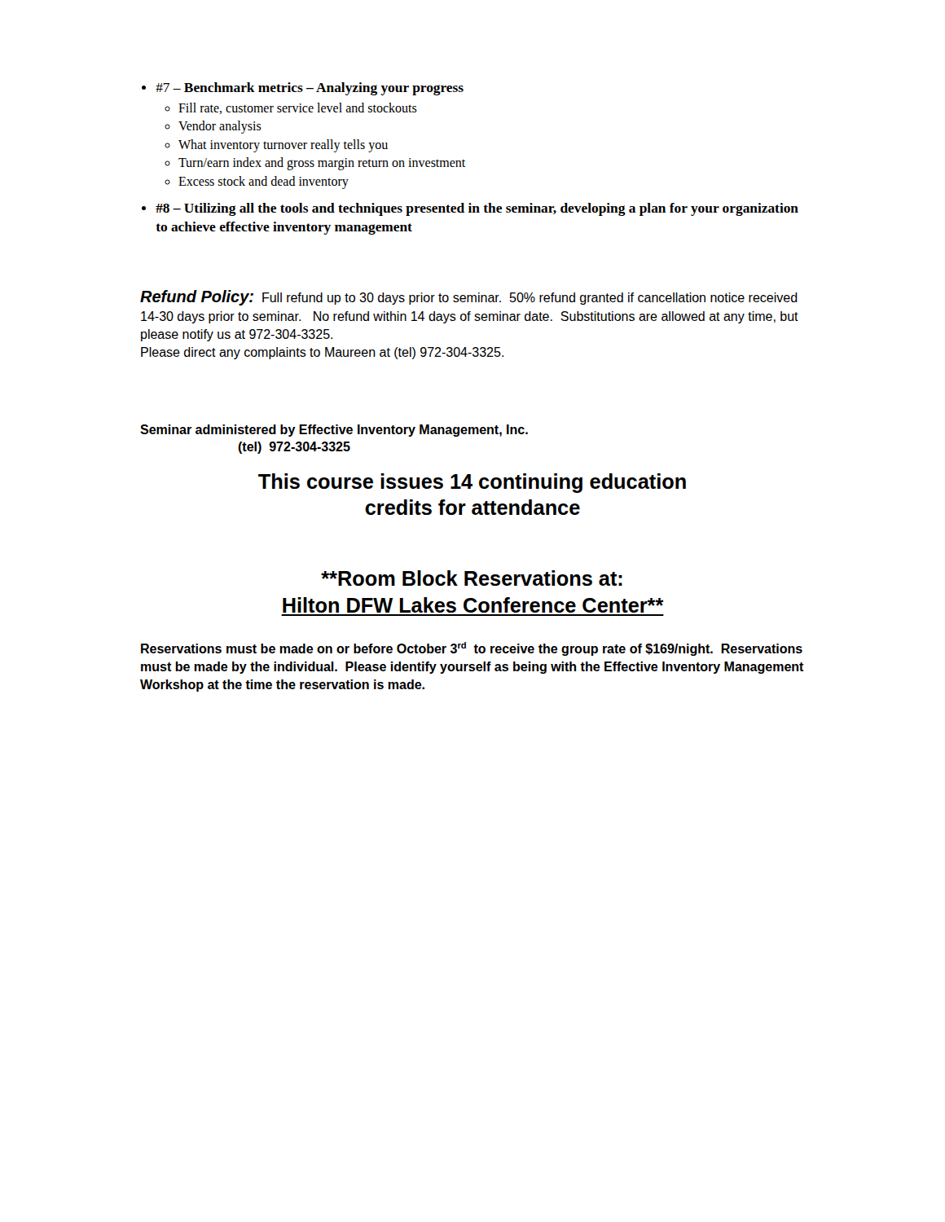#7 – Benchmark metrics – Analyzing your progress
Fill rate, customer service level and stockouts
Vendor analysis
What inventory turnover really tells you
Turn/earn index and gross margin return on investment
Excess stock and dead inventory
#8 – Utilizing all the tools and techniques presented in the seminar, developing a plan for your organization to achieve effective inventory management
Refund Policy: Full refund up to 30 days prior to seminar. 50% refund granted if cancellation notice received 14-30 days prior to seminar. No refund within 14 days of seminar date. Substitutions are allowed at any time, but please notify us at 972-304-3325.
Please direct any complaints to Maureen at (tel) 972-304-3325.
Seminar administered by Effective Inventory Management, Inc. (tel) 972-304-3325
This course issues 14 continuing education
credits for attendance
**Room Block Reservations at:
Hilton DFW Lakes Conference Center**
Reservations must be made on or before October 3rd to receive the group rate of $169/night. Reservations must be made by the individual. Please identify yourself as being with the Effective Inventory Management Workshop at the time the reservation is made.